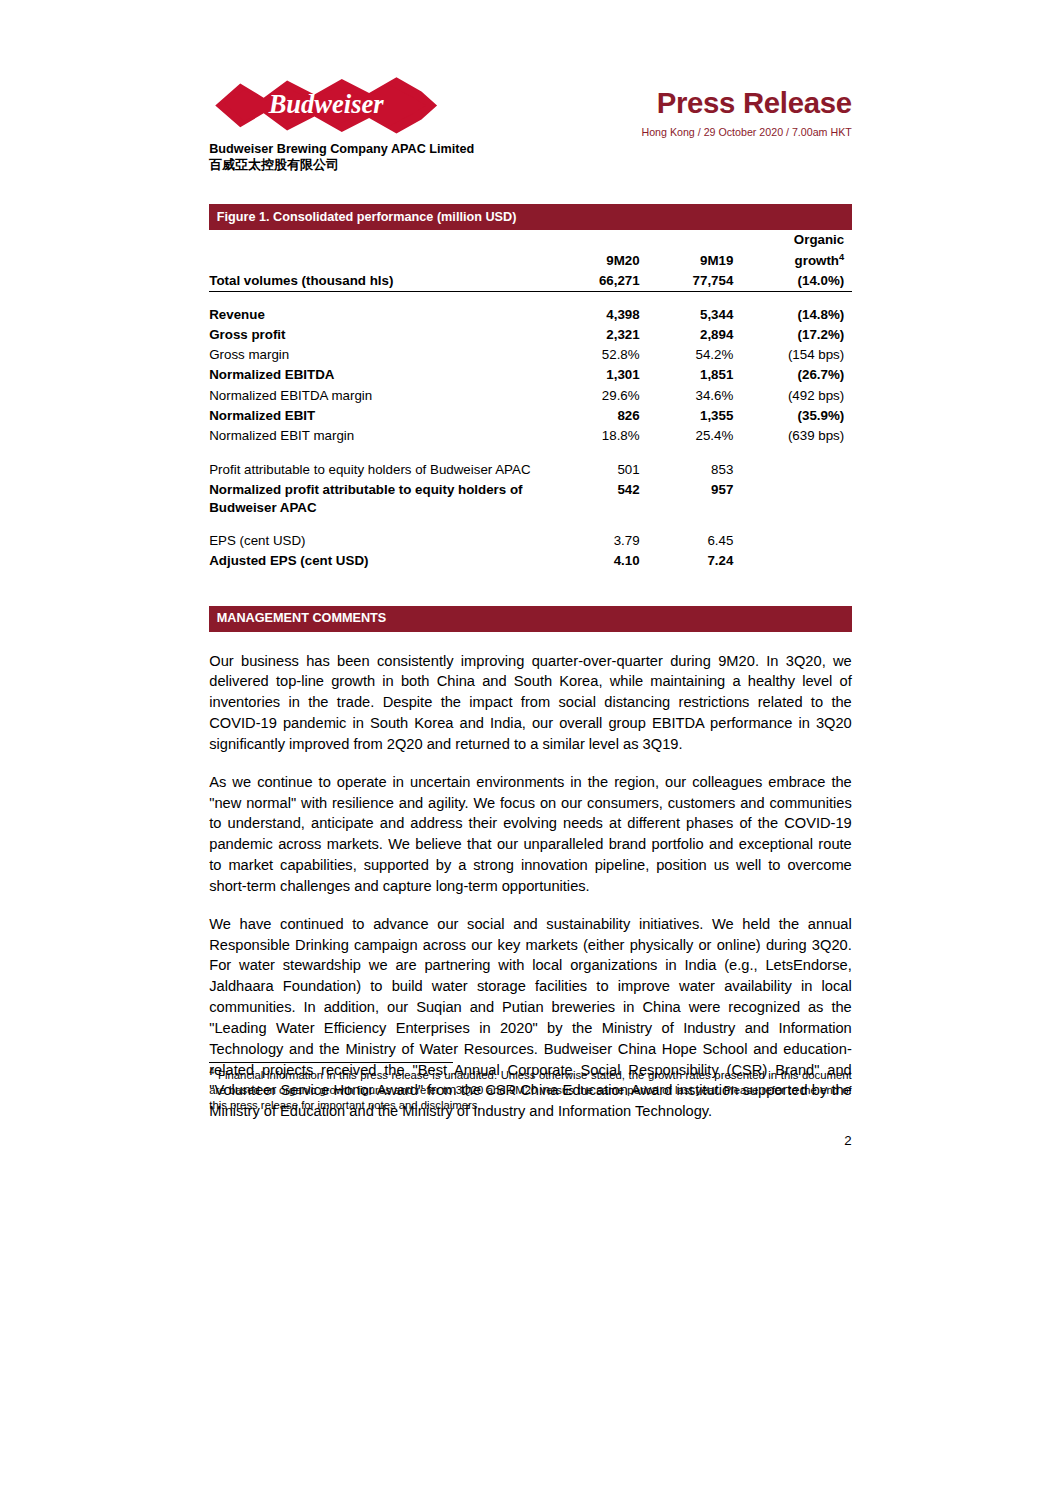Budweiser
Budweiser Brewing Company APAC Limited
百威亞太控股有限公司
Press Release
Hong Kong / 29 October 2020 / 7.00am HKT
Figure 1. Consolidated performance (million USD)
| | | | Organic |
| | 9M20 | 9M19 | growth 4 |
| Total volumes (thousand hls) | 66,271 | 77,754 | (14.0%) |
| Revenue | 4,398 | 5,344 | (14.8%) |
| Gross profit | 2,321 | 2,894 | (17.2%) |
| Gross margin | 52.8% | 54.2% | (154 bps) |
| Normalized EBITDA | 1,301 | 1,851 | (26.7%) |
| Normalized EBITDA margin | 29.6% | 34.6% | (492 bps) |
| Normalized EBIT | 826 | 1,355 | (35.9%) |
| Normalized EBIT margin | 18.8% | 25.4% | (639 bps) |
| Profit attributable to equity holders of Budweiser APAC | 501 | 853 | |
| Normalized profit attributable to equity holders of Budweiser APAC | 542 | 957 | |
| EPS (cent USD) | 3.79 | 6.45 | |
| Adjusted EPS (cent USD) | 4.10 | 7.24 | |
MANAGEMENT COMMENTS
Our business has been consistently improving quarter-over-quarter during 9M20. In 3Q20, we delivered top-line growth in both China and South Korea, while maintaining a healthy level of inventories in the trade. Despite the impact from social distancing restrictions related to the COVID-19 pandemic in South Korea and India, our overall group EBITDA performance in 3Q20 significantly improved from 2Q20 and returned to a similar level as 3Q19.
As we continue to operate in uncertain environments in the region, our colleagues embrace the "new normal" with resilience and agility. We focus on our consumers, customers and communities to understand, anticipate and address their evolving needs at different phases of the COVID-19 pandemic across markets. We believe that our unparalleled brand portfolio and exceptional route to market capabilities, supported by a strong innovation pipeline, position us well to overcome short-term challenges and capture long-term opportunities.
We have continued to advance our social and sustainability initiatives. We held the annual Responsible Drinking campaign across our key markets (either physically or online) during 3Q20. For water stewardship we are partnering with local organizations in India (e.g., LetsEndorse, Jaldhaara Foundation) to build water storage facilities to improve water availability in local communities. In addition, our Suqian and Putian breweries in China were recognized as the "Leading Water Efficiency Enterprises in 2020" by the Ministry of Industry and Information Technology and the Ministry of Water Resources. Budweiser China Hope School and education-related projects received the "Best Annual Corporate Social Responsibility (CSR) Brand" and "Volunteer Service Honor Award" from the CSR China Education Award institution supported by the Ministry of Education and the Ministry of Industry and Information Technology.
4 Financial information in this press release is unaudited. Unless otherwise stated, the growth rates presented in this document are based on organic growth figures and refer to 3Q20 and 9M20 versus the same period of last year. Please refer to the end of this press release for important notes and disclaimers.
2